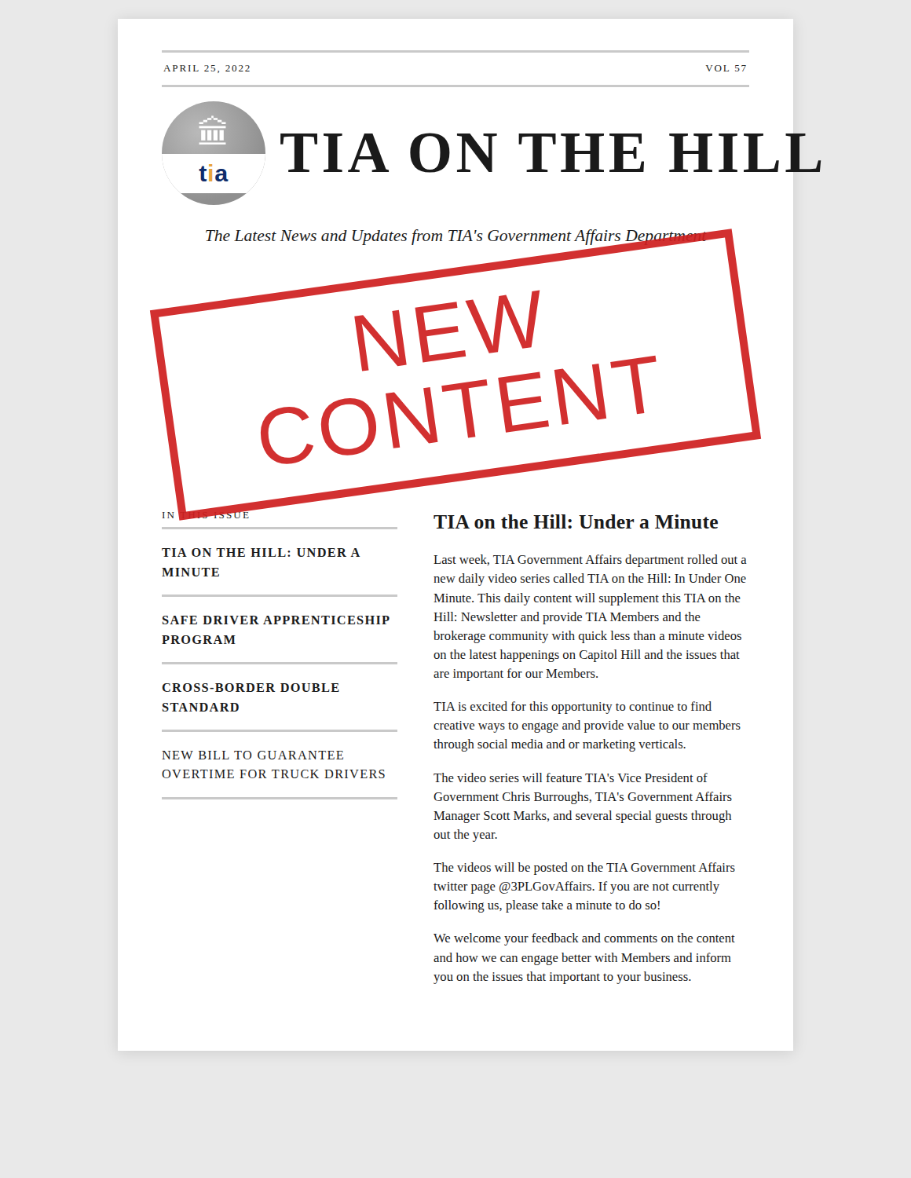April 25, 2022 Vol 57
🏛 tia
TIA ON THE HILL
The Latest News and Updates from TIA's Government Affairs Department
New Content
In This Issue
TIA on the Hill: Under a Minute
Safe Driver Apprenticeship Program
Cross-Border Double Standard
New Bill to Guarantee Overtime for Truck Drivers
TIA on the Hill: Under a Minute
Last week, TIA Government Affairs department rolled out a new daily video series called TIA on the Hill: In Under One Minute. This daily content will supplement this TIA on the Hill: Newsletter and provide TIA Members and the brokerage community with quick less than a minute videos on the latest happenings on Capitol Hill and the issues that are important for our Members.
TIA is excited for this opportunity to continue to find creative ways to engage and provide value to our members through social media and or marketing verticals.
The video series will feature TIA's Vice President of Government Chris Burroughs, TIA's Government Affairs Manager Scott Marks, and several special guests through out the year.
The videos will be posted on the TIA Government Affairs twitter page @3PLGovAffairs. If you are not currently following us, please take a minute to do so!
We welcome your feedback and comments on the content and how we can engage better with Members and inform you on the issues that important to your business.